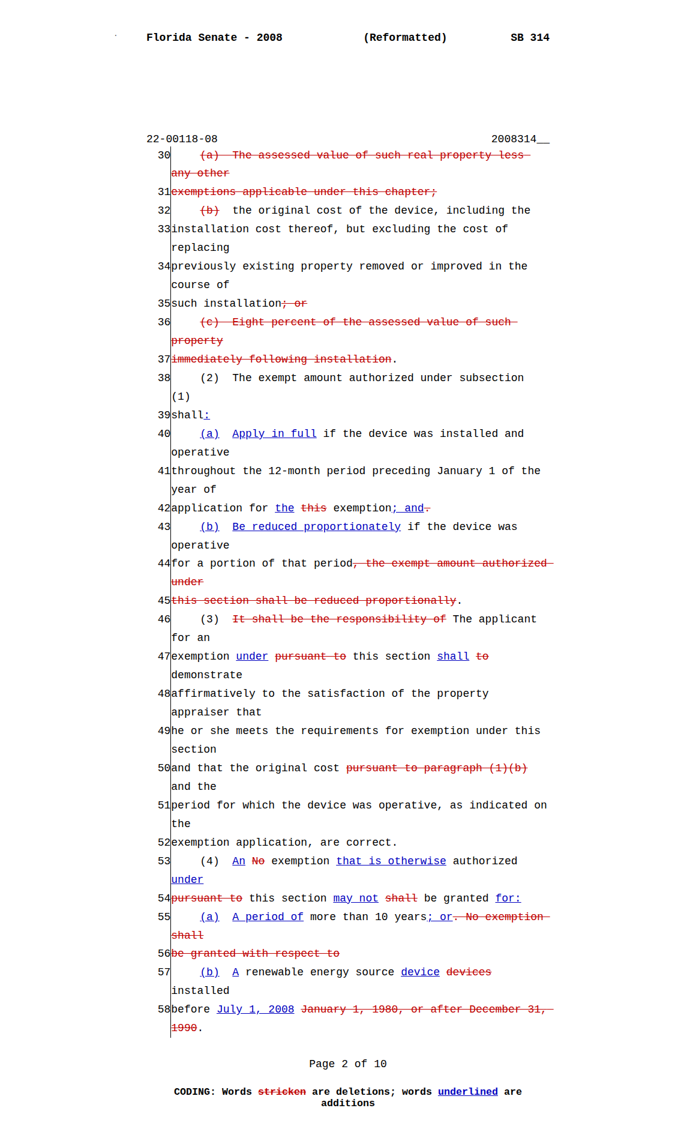.
Florida Senate - 2008
(Reformatted)
SB 314
22-00118-08
2008314__
| 30 | (a) The assessed value of such real property less any other |
| 31 | exemptions applicable under this chapter; |
| 32 | (b) the original cost of the device, including the |
| 33 | installation cost thereof, but excluding the cost of replacing |
| 34 | previously existing property removed or improved in the course of |
| 35 | such installation ; or |
| 36 | (c) Eight percent of the assessed value of such property |
| 37 | immediately following installation . |
| 38 | (2) The exempt amount authorized under subsection (1) |
| 39 | shall : |
| 40 | (a) Apply in full if the device was installed and operative |
| 41 | throughout the 12-month period preceding January 1 of the year of |
| 42 | application for the this exemption ; and . |
| 43 | (b) Be reduced proportionately if the device was operative |
| 44 | for a portion of that period , the exempt amount authorized under |
| 45 | this section shall be reduced proportionally . |
| 46 | (3) It shall be the responsibility of The applicant for an |
| 47 | exemption under pursuant to this section shall to demonstrate |
| 48 | affirmatively to the satisfaction of the property appraiser that |
| 49 | he or she meets the requirements for exemption under this section |
| 50 | and that the original cost pursuant to paragraph (1)(b) and the |
| 51 | period for which the device was operative, as indicated on the |
| 52 | exemption application, are correct. |
| 53 | (4) An No exemption that is otherwise authorized under |
| 54 | pursuant to this section may not shall be granted for: |
| 55 | (a) A period of more than 10 years ; or . No exemption shall |
| 56 | be granted with respect to |
| 57 | (b) A renewable energy source device devices installed |
| 58 | before July 1, 2008 January 1, 1980, or after December 31, 1990 . |
Page 2 of 10
CODING: Words stricken are deletions; words underlined are additions